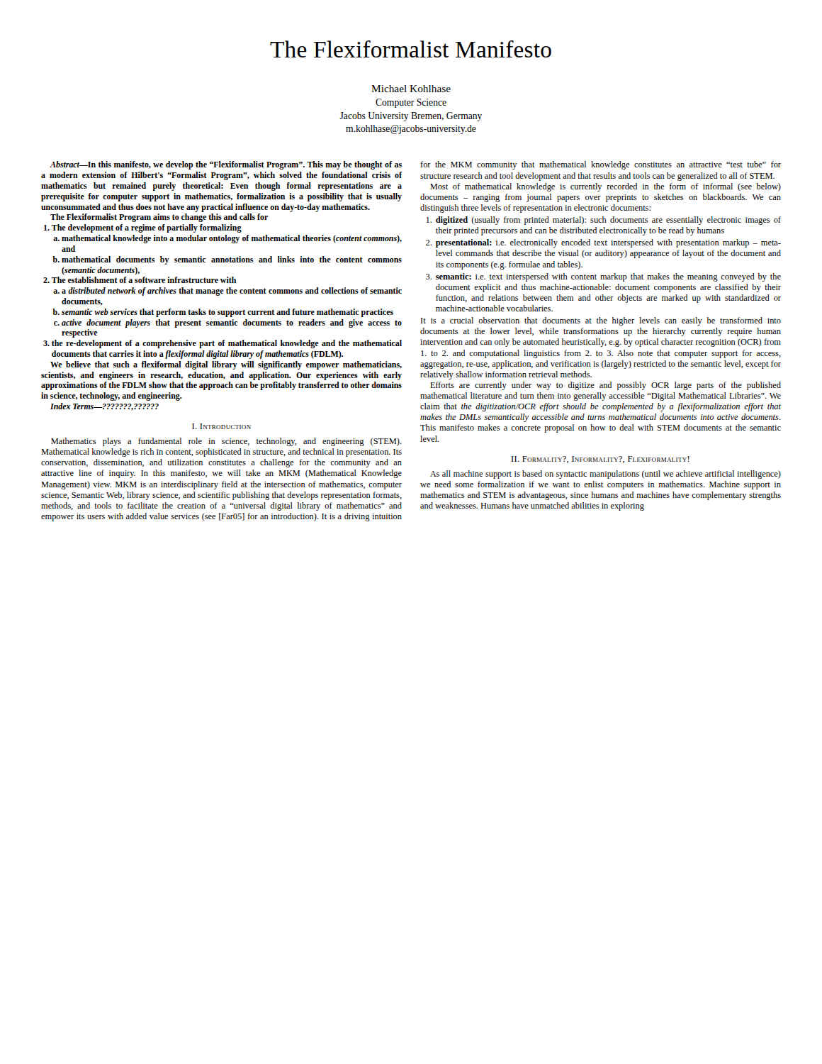The Flexiformalist Manifesto
Michael Kohlhase
Computer Science
Jacobs University Bremen, Germany
m.kohlhase@jacobs-university.de
Abstract—In this manifesto, we develop the “Flexiformalist Program”. This may be thought of as a modern extension of Hilbert's “Formalist Program”, which solved the foundational crisis of mathematics but remained purely theoretical: Even though formal representations are a prerequisite for computer support in mathematics, formalization is a possibility that is usually unconsummated and thus does not have any practical influence on day-to-day mathematics.
The Flexiformalist Program aims to change this and calls for
The development of a regime of partially formalizing
mathematical knowledge into a modular ontology of mathematical theories (content commons), and
mathematical documents by semantic annotations and links into the content commons (semantic documents),
The establishment of a software infrastructure with
a distributed network of archives that manage the content commons and collections of semantic documents,
semantic web services that perform tasks to support current and future mathematic practices
active document players that present semantic documents to readers and give access to respective
the re-development of a comprehensive part of mathematical knowledge and the mathematical documents that carries it into a flexiformal digital library of mathematics (FDLM).
We believe that such a flexiformal digital library will significantly empower mathematicians, scientists, and engineers in research, education, and application. Our experiences with early approximations of the FDLM show that the approach can be profitably transferred to other domains in science, technology, and engineering.
Index Terms—???????,??????
I. Introduction
Mathematics plays a fundamental role in science, technology, and engineering (STEM). Mathematical knowledge is rich in content, sophisticated in structure, and technical in presentation. Its conservation, dissemination, and utilization constitutes a challenge for the community and an attractive line of inquiry. In this manifesto, we will take an MKM (Mathematical Knowledge Management) view. MKM is an interdisciplinary field at the intersection of mathematics, computer science, Semantic Web, library science, and scientific publishing that develops representation formats, methods, and tools to facilitate the creation of a “universal digital library of mathematics” and empower its users with added value services (see [Far05] for an introduction). It is a driving intuition for the MKM community that mathematical knowledge constitutes an attractive “test tube” for structure research and tool development and that results and tools can be generalized to all of STEM.
Most of mathematical knowledge is currently recorded in the form of informal (see below) documents – ranging from journal papers over preprints to sketches on blackboards. We can distinguish three levels of representation in electronic documents:
digitized (usually from printed material): such documents are essentially electronic images of their printed precursors and can be distributed electronically to be read by humans
presentational: i.e. electronically encoded text interspersed with presentation markup – meta-level commands that describe the visual (or auditory) appearance of layout of the document and its components (e.g. formulae and tables).
semantic: i.e. text interspersed with content markup that makes the meaning conveyed by the document explicit and thus machine-actionable: document components are classified by their function, and relations between them and other objects are marked up with standardized or machine-actionable vocabularies.
It is a crucial observation that documents at the higher levels can easily be transformed into documents at the lower level, while transformations up the hierarchy currently require human intervention and can only be automated heuristically, e.g. by optical character recognition (OCR) from 1. to 2. and computational linguistics from 2. to 3. Also note that computer support for access, aggregation, re-use, application, and verification is (largely) restricted to the semantic level, except for relatively shallow information retrieval methods.
Efforts are currently under way to digitize and possibly OCR large parts of the published mathematical literature and turn them into generally accessible “Digital Mathematical Libraries”. We claim that the digitization/OCR effort should be complemented by a flexiformalization effort that makes the DMLs semantically accessible and turns mathematical documents into active documents. This manifesto makes a concrete proposal on how to deal with STEM documents at the semantic level.
II. Formality?, Informality?, Flexiformality!
As all machine support is based on syntactic manipulations (until we achieve artificial intelligence) we need some formalization if we want to enlist computers in mathematics. Machine support in mathematics and STEM is advantageous, since humans and machines have complementary strengths and weaknesses. Humans have unmatched abilities in exploring